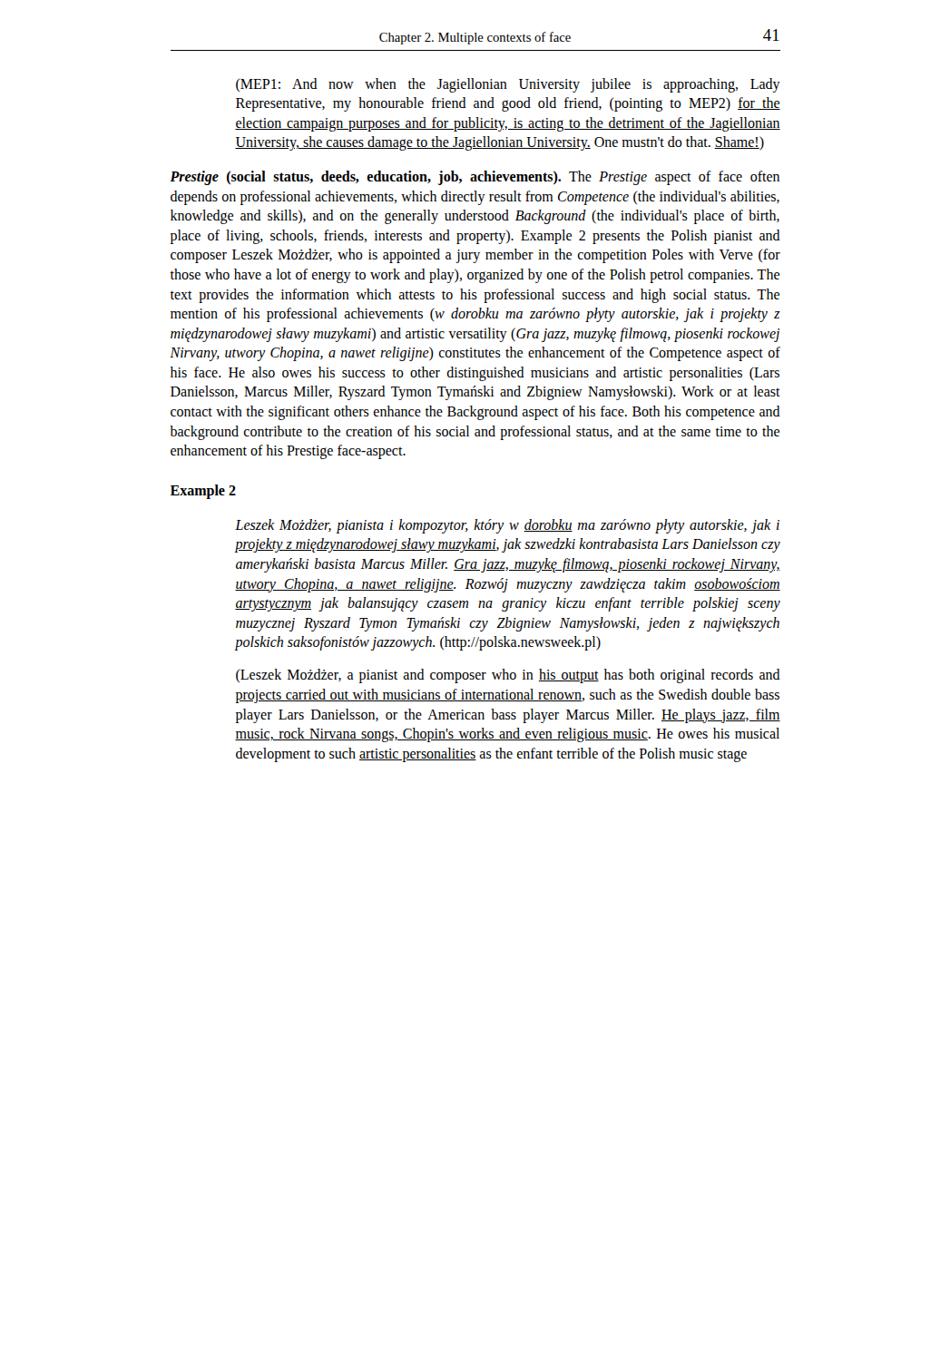Chapter 2. Multiple contexts of face 41
(MEP1: And now when the Jagiellonian University jubilee is approaching, Lady Representative, my honourable friend and good old friend, (pointing to MEP2) for the election campaign purposes and for publicity, is acting to the detriment of the Jagiellonian University, she causes damage to the Jagiellonian University. One mustn't do that. Shame!)
Prestige (social status, deeds, education, job, achievements). The Prestige aspect of face often depends on professional achievements, which directly result from Competence (the individual's abilities, knowledge and skills), and on the generally understood Background (the individual's place of birth, place of living, schools, friends, interests and property). Example 2 presents the Polish pianist and composer Leszek Możdżer, who is appointed a jury member in the competition Poles with Verve (for those who have a lot of energy to work and play), organized by one of the Polish petrol companies. The text provides the information which attests to his professional success and high social status. The mention of his professional achievements (w dorobku ma zarówno płyty autorskie, jak i projekty z międzynarodowej sławy muzykami) and artistic versatility (Gra jazz, muzykę filmową, piosenki rockowej Nirvany, utwory Chopina, a nawet religijne) constitutes the enhancement of the Competence aspect of his face. He also owes his success to other distinguished musicians and artistic personalities (Lars Danielsson, Marcus Miller, Ryszard Tymon Tymański and Zbigniew Namysłowski). Work or at least contact with the significant others enhance the Background aspect of his face. Both his competence and background contribute to the creation of his social and professional status, and at the same time to the enhancement of his Prestige face-aspect.
Example 2
Leszek Możdżer, pianista i kompozytor, który w dorobku ma zarówno płyty autorskie, jak i projekty z międzynarodowej sławy muzykami, jak szwedzki kontrabasista Lars Danielsson czy amerykański basista Marcus Miller. Gra jazz, muzykę filmową, piosenki rockowej Nirvany, utwory Chopina, a nawet religijne. Rozwój muzyczny zawdzięcza takim osobowościom artystycznym jak balansujący czasem na granicy kiczu enfant terrible polskiej sceny muzycznej Ryszard Tymon Tymański czy Zbigniew Namysłowski, jeden z największych polskich saksofonistów jazzowych. (http://polska.newsweek.pl)
(Leszek Możdżer, a pianist and composer who in his output has both original records and projects carried out with musicians of international renown, such as the Swedish double bass player Lars Danielsson, or the American bass player Marcus Miller. He plays jazz, film music, rock Nirvana songs, Chopin's works and even religious music. He owes his musical development to such artistic personalities as the enfant terrible of the Polish music stage